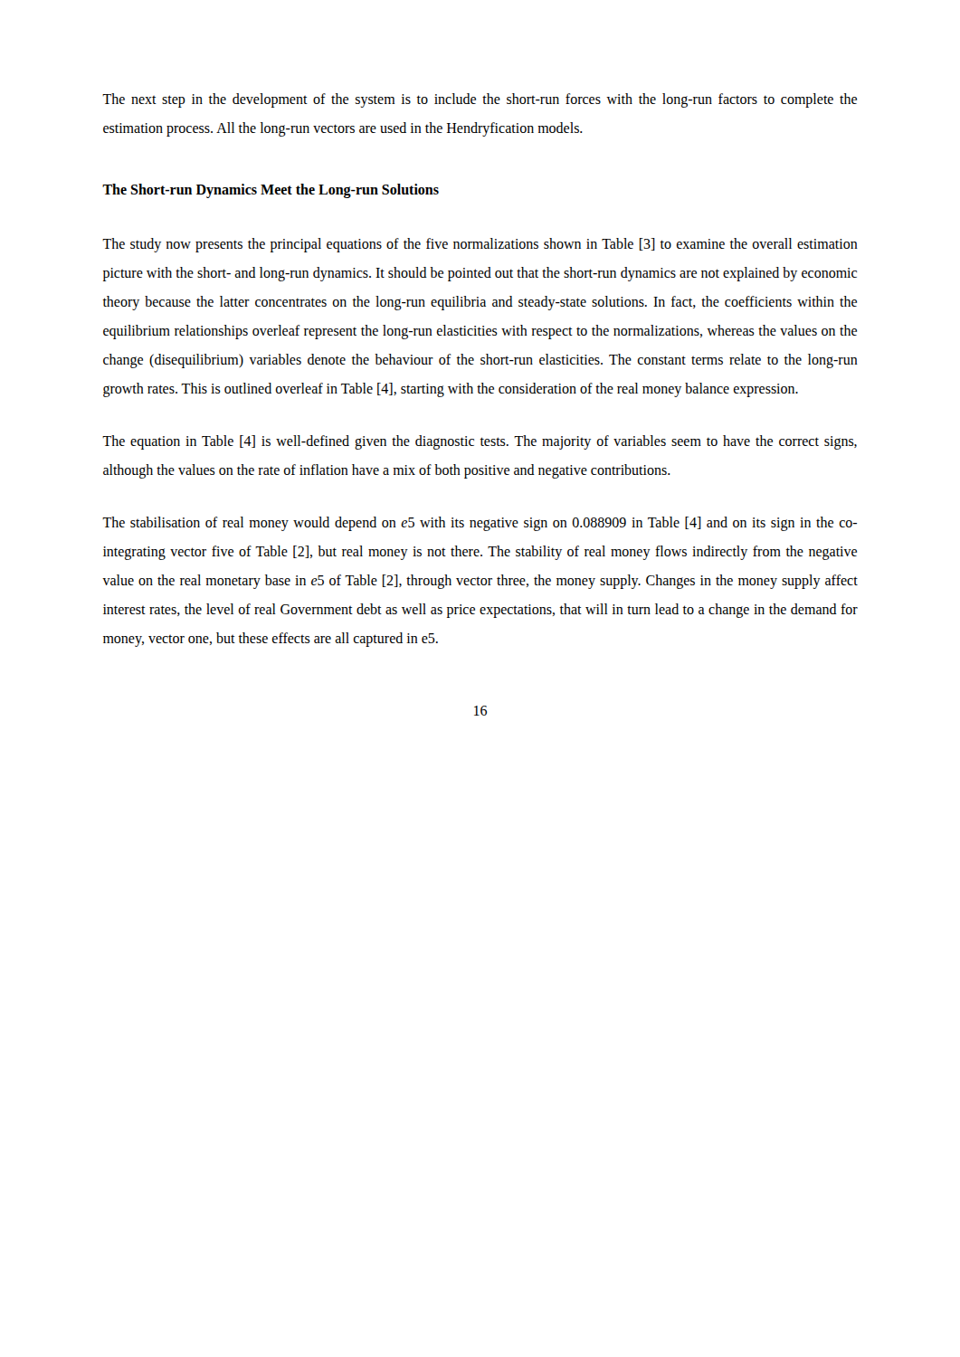The next step in the development of the system is to include the short-run forces with the long-run factors to complete the estimation process. All the long-run vectors are used in the Hendryfication models.
The Short-run Dynamics Meet the Long-run Solutions
The study now presents the principal equations of the five normalizations shown in Table [3] to examine the overall estimation picture with the short- and long-run dynamics. It should be pointed out that the short-run dynamics are not explained by economic theory because the latter concentrates on the long-run equilibria and steady-state solutions. In fact, the coefficients within the equilibrium relationships overleaf represent the long-run elasticities with respect to the normalizations, whereas the values on the change (disequilibrium) variables denote the behaviour of the short-run elasticities. The constant terms relate to the long-run growth rates. This is outlined overleaf in Table [4], starting with the consideration of the real money balance expression.
The equation in Table [4] is well-defined given the diagnostic tests. The majority of variables seem to have the correct signs, although the values on the rate of inflation have a mix of both positive and negative contributions.
The stabilisation of real money would depend on e5 with its negative sign on 0.088909 in Table [4] and on its sign in the co-integrating vector five of Table [2], but real money is not there. The stability of real money flows indirectly from the negative value on the real monetary base in e5 of Table [2], through vector three, the money supply. Changes in the money supply affect interest rates, the level of real Government debt as well as price expectations, that will in turn lead to a change in the demand for money, vector one, but these effects are all captured in e5.
16